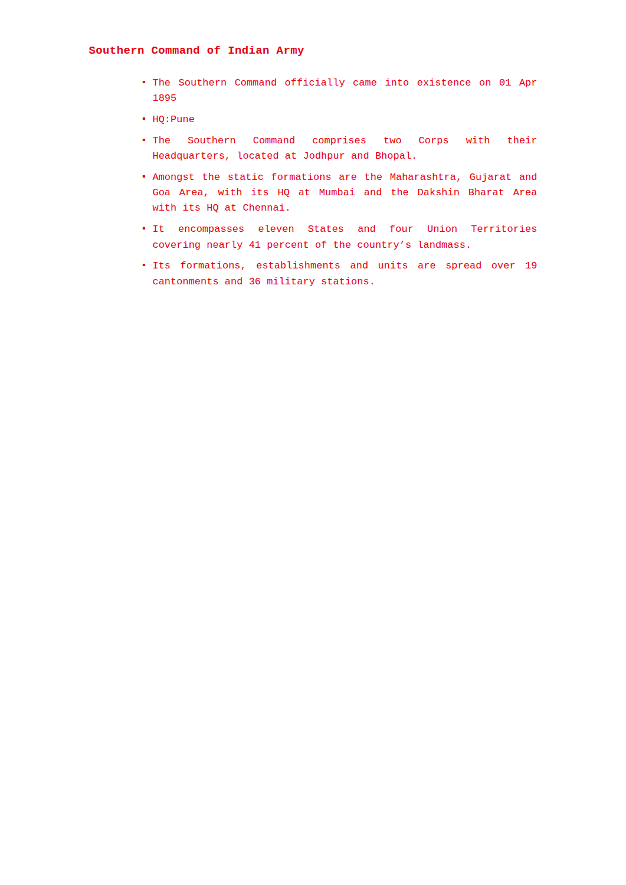Southern Command of Indian Army
The Southern Command officially came into existence on 01 Apr 1895
HQ:Pune
The Southern Command comprises two Corps with their Headquarters, located at Jodhpur and Bhopal.
Amongst the static formations are the Maharashtra, Gujarat and Goa Area, with its HQ at Mumbai and the Dakshin Bharat Area with its HQ at Chennai.
It encompasses eleven States and four Union Territories covering nearly 41 percent of the country’s landmass.
Its formations, establishments and units are spread over 19 cantonments and 36 military stations.